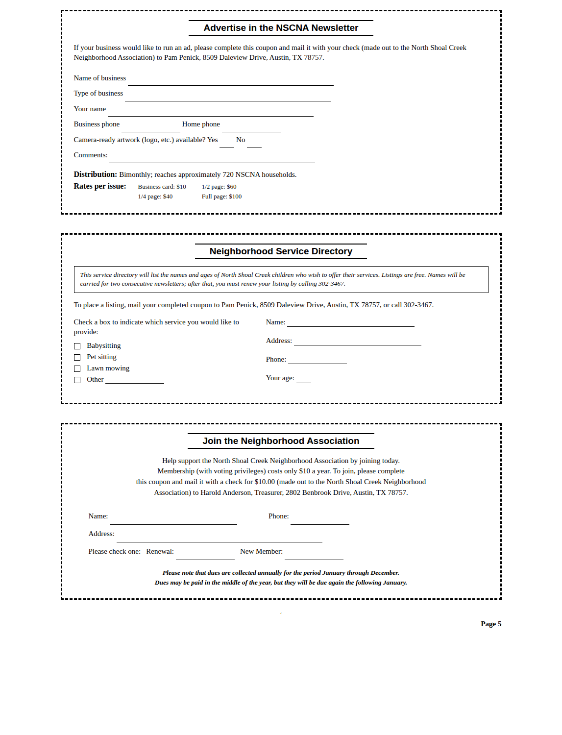Advertise in the NSCNA Newsletter
If your business would like to run an ad, please complete this coupon and mail it with your check (made out to the North Shoal Creek Neighborhood Association) to Pam Penick, 8509 Daleview Drive, Austin, TX 78757.
Name of business
Type of business
Your name
Business phone Home phone
Camera-ready artwork (logo, etc.) available? Yes No
Comments:
Distribution: Bimonthly; reaches approximately 720 NSCNA households.
Rates per issue:
| Business card: $10 | 1/2 page: $60 |
| 1/4 page: $40 | Full page: $100 |
Neighborhood Service Directory
This service directory will list the names and ages of North Shoal Creek children who wish to offer their services. Listings are free. Names will be carried for two consecutive newsletters; after that, you must renew your listing by calling 302-3467.
To place a listing, mail your completed coupon to Pam Penick, 8509 Daleview Drive, Austin, TX 78757, or call 302-3467.
Check a box to indicate which service you would like to provide:
Babysitting
Pet sitting
Lawn mowing
Other
Name:
Address:
Phone:
Your age:
Join the Neighborhood Association
Help support the North Shoal Creek Neighborhood Association by joining today.
Membership (with voting privileges) costs only $10 a year. To join, please complete
this coupon and mail it with a check for $10.00 (made out to the North Shoal Creek Neighborhood
Association) to Harold Anderson, Treasurer, 2802 Benbrook Drive, Austin, TX 78757.
Name: Phone:
Address:
Please check one: Renewal: New Member:
Please note that dues are collected annually for the period January through December.
Dues may be paid in the middle of the year, but they will be due again the following January.
‘
Page 5